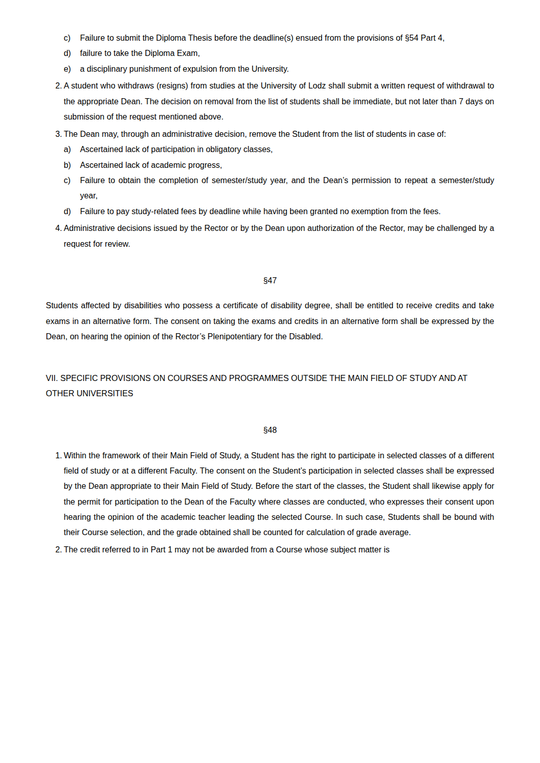c) Failure to submit the Diploma Thesis before the deadline(s) ensued from the provisions of §54 Part 4,
d) failure to take the Diploma Exam,
e) a disciplinary punishment of expulsion from the University.
2. A student who withdraws (resigns) from studies at the University of Lodz shall submit a written request of withdrawal to the appropriate Dean. The decision on removal from the list of students shall be immediate, but not later than 7 days on submission of the request mentioned above.
3. The Dean may, through an administrative decision, remove the Student from the list of students in case of:
a) Ascertained lack of participation in obligatory classes,
b) Ascertained lack of academic progress,
c) Failure to obtain the completion of semester/study year, and the Dean’s permission to repeat a semester/study year,
d) Failure to pay study-related fees by deadline while having been granted no exemption from the fees.
4. Administrative decisions issued by the Rector or by the Dean upon authorization of the Rector, may be challenged by a request for review.
§47
Students affected by disabilities who possess a certificate of disability degree, shall be entitled to receive credits and take exams in an alternative form. The consent on taking the exams and credits in an alternative form shall be expressed by the Dean, on hearing the opinion of the Rector’s Plenipotentiary for the Disabled.
VII. SPECIFIC PROVISIONS ON COURSES AND PROGRAMMES OUTSIDE THE MAIN FIELD OF STUDY AND AT OTHER UNIVERSITIES
§48
1. Within the framework of their Main Field of Study, a Student has the right to participate in selected classes of a different field of study or at a different Faculty. The consent on the Student’s participation in selected classes shall be expressed by the Dean appropriate to their Main Field of Study. Before the start of the classes, the Student shall likewise apply for the permit for participation to the Dean of the Faculty where classes are conducted, who expresses their consent upon hearing the opinion of the academic teacher leading the selected Course. In such case, Students shall be bound with their Course selection, and the grade obtained shall be counted for calculation of grade average.
2. The credit referred to in Part 1 may not be awarded from a Course whose subject matter is